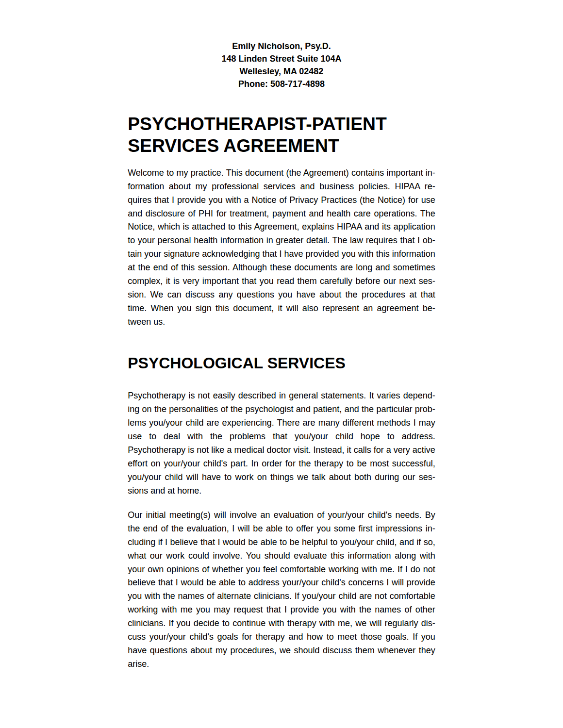Emily Nicholson, Psy.D.
148 Linden Street Suite 104A
Wellesley, MA 02482
Phone: 508-717-4898
PSYCHOTHERAPIST-PATIENT SERVICES AGREEMENT
Welcome to my practice. This document (the Agreement) contains important information about my professional services and business policies. HIPAA requires that I provide you with a Notice of Privacy Practices (the Notice) for use and disclosure of PHI for treatment, payment and health care operations. The Notice, which is attached to this Agreement, explains HIPAA and its application to your personal health information in greater detail. The law requires that I obtain your signature acknowledging that I have provided you with this information at the end of this session. Although these documents are long and sometimes complex, it is very important that you read them carefully before our next session. We can discuss any questions you have about the procedures at that time. When you sign this document, it will also represent an agreement between us.
PSYCHOLOGICAL SERVICES
Psychotherapy is not easily described in general statements. It varies depending on the personalities of the psychologist and patient, and the particular problems you/your child are experiencing. There are many different methods I may use to deal with the problems that you/your child hope to address. Psychotherapy is not like a medical doctor visit. Instead, it calls for a very active effort on your/your child's part. In order for the therapy to be most successful, you/your child will have to work on things we talk about both during our sessions and at home.
Our initial meeting(s) will involve an evaluation of your/your child's needs. By the end of the evaluation, I will be able to offer you some first impressions including if I believe that I would be able to be helpful to you/your child, and if so, what our work could involve. You should evaluate this information along with your own opinions of whether you feel comfortable working with me. If I do not believe that I would be able to address your/your child's concerns I will provide you with the names of alternate clinicians. If you/your child are not comfortable working with me you may request that I provide you with the names of other clinicians. If you decide to continue with therapy with me, we will regularly discuss your/your child's goals for therapy and how to meet those goals. If you have questions about my procedures, we should discuss them whenever they arise.